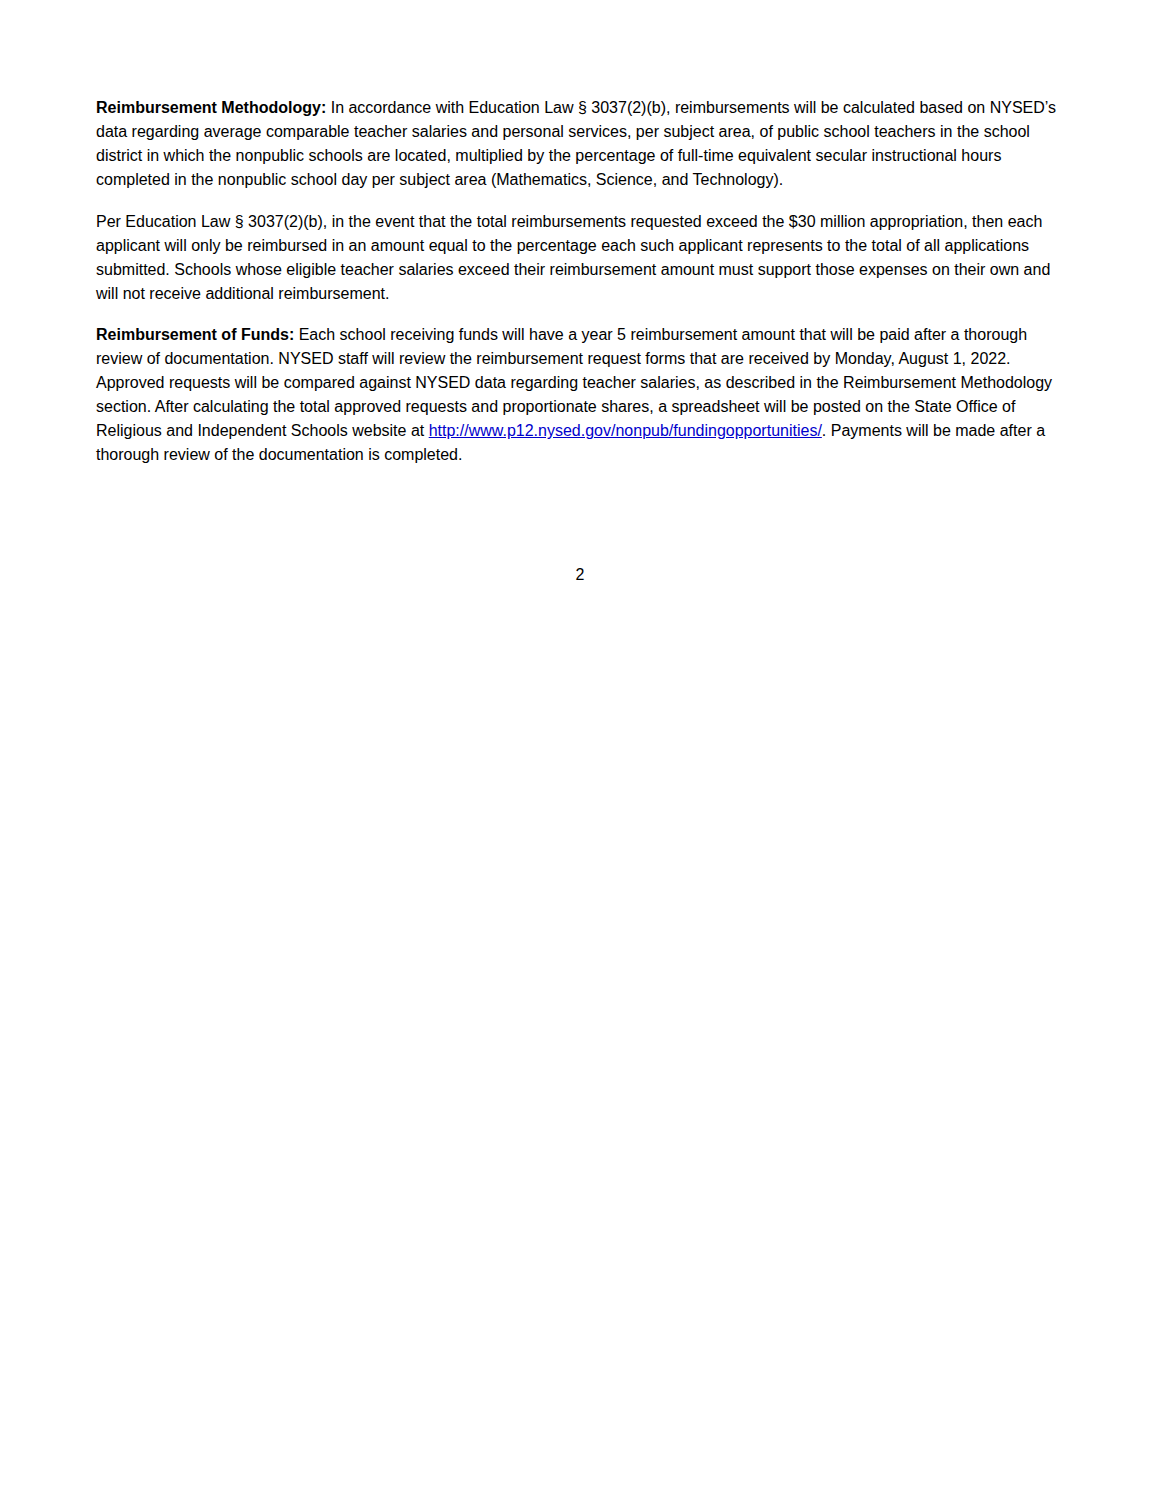Reimbursement Methodology: In accordance with Education Law § 3037(2)(b), reimbursements will be calculated based on NYSED’s data regarding average comparable teacher salaries and personal services, per subject area, of public school teachers in the school district in which the nonpublic schools are located, multiplied by the percentage of full-time equivalent secular instructional hours completed in the nonpublic school day per subject area (Mathematics, Science, and Technology).
Per Education Law § 3037(2)(b), in the event that the total reimbursements requested exceed the $30 million appropriation, then each applicant will only be reimbursed in an amount equal to the percentage each such applicant represents to the total of all applications submitted. Schools whose eligible teacher salaries exceed their reimbursement amount must support those expenses on their own and will not receive additional reimbursement.
Reimbursement of Funds: Each school receiving funds will have a year 5 reimbursement amount that will be paid after a thorough review of documentation. NYSED staff will review the reimbursement request forms that are received by Monday, August 1, 2022. Approved requests will be compared against NYSED data regarding teacher salaries, as described in the Reimbursement Methodology section. After calculating the total approved requests and proportionate shares, a spreadsheet will be posted on the State Office of Religious and Independent Schools website at http://www.p12.nysed.gov/nonpub/fundingopportunities/. Payments will be made after a thorough review of the documentation is completed.
2